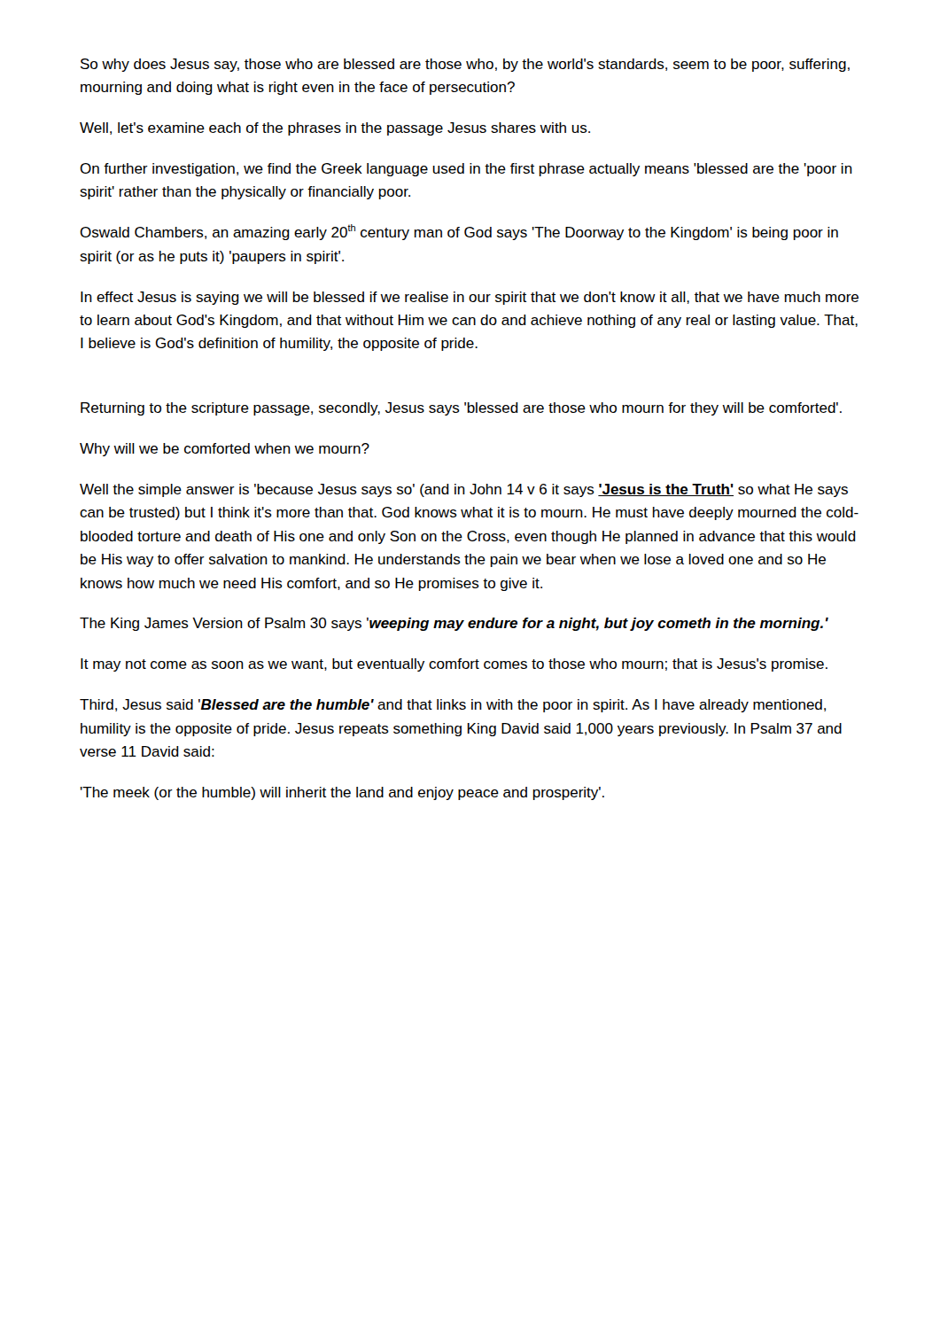So why does Jesus say, those who are blessed are those who, by the world's standards, seem to be poor, suffering, mourning and doing what is right even in the face of persecution?
Well, let's examine each of the phrases in the passage Jesus shares with us.
On further investigation, we find the Greek language used in the first phrase actually means 'blessed are the 'poor in spirit' rather than the physically or financially poor.
Oswald Chambers, an amazing early 20th century man of God says 'The Doorway to the Kingdom' is being poor in spirit (or as he puts it) 'paupers in spirit'.
In effect Jesus is saying we will be blessed if we realise in our spirit that we don't know it all, that we have much more to learn about God's Kingdom, and that without Him we can do and achieve nothing of any real or lasting value. That, I believe is God's definition of humility, the opposite of pride.
Returning to the scripture passage, secondly, Jesus says 'blessed are those who mourn for they will be comforted'.
Why will we be comforted when we mourn?
Well the simple answer is 'because Jesus says so' (and in John 14 v 6 it says 'Jesus is the Truth' so what He says can be trusted) but I think it's more than that. God knows what it is to mourn. He must have deeply mourned the cold-blooded torture and death of His one and only Son on the Cross, even though He planned in advance that this would be His way to offer salvation to mankind. He understands the pain we bear when we lose a loved one and so He knows how much we need His comfort, and so He promises to give it.
The King James Version of Psalm 30 says 'weeping may endure for a night, but joy cometh in the morning.'
It may not come as soon as we want, but eventually comfort comes to those who mourn; that is Jesus's promise.
Third, Jesus said 'Blessed are the humble' and that links in with the poor in spirit. As I have already mentioned, humility is the opposite of pride. Jesus repeats something King David said 1,000 years previously. In Psalm 37 and verse 11 David said:
'The meek (or the humble) will inherit the land and enjoy peace and prosperity'.